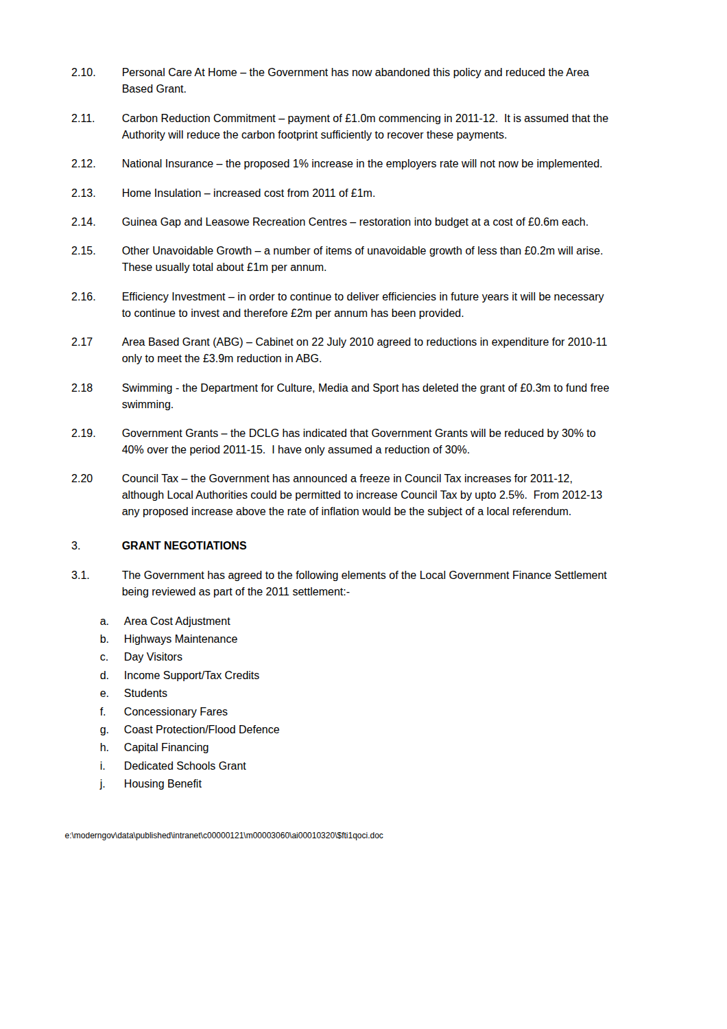2.10.
Personal Care At Home – the Government has now abandoned this policy and reduced the Area Based Grant.
2.11.
Carbon Reduction Commitment – payment of £1.0m commencing in 2011-12. It is assumed that the Authority will reduce the carbon footprint sufficiently to recover these payments.
2.12.
National Insurance – the proposed 1% increase in the employers rate will not now be implemented.
2.13.
Home Insulation – increased cost from 2011 of £1m.
2.14.
Guinea Gap and Leasowe Recreation Centres – restoration into budget at a cost of £0.6m each.
2.15.
Other Unavoidable Growth – a number of items of unavoidable growth of less than £0.2m will arise. These usually total about £1m per annum.
2.16.
Efficiency Investment – in order to continue to deliver efficiencies in future years it will be necessary to continue to invest and therefore £2m per annum has been provided.
2.17
Area Based Grant (ABG) – Cabinet on 22 July 2010 agreed to reductions in expenditure for 2010-11 only to meet the £3.9m reduction in ABG.
2.18
Swimming - the Department for Culture, Media and Sport has deleted the grant of £0.3m to fund free swimming.
2.19.
Government Grants – the DCLG has indicated that Government Grants will be reduced by 30% to 40% over the period 2011-15. I have only assumed a reduction of 30%.
2.20
Council Tax – the Government has announced a freeze in Council Tax increases for 2011-12, although Local Authorities could be permitted to increase Council Tax by upto 2.5%. From 2012-13 any proposed increase above the rate of inflation would be the subject of a local referendum.
3. GRANT NEGOTIATIONS
3.1.
The Government has agreed to the following elements of the Local Government Finance Settlement being reviewed as part of the 2011 settlement:-
a. Area Cost Adjustment
b. Highways Maintenance
c. Day Visitors
d. Income Support/Tax Credits
e. Students
f. Concessionary Fares
g. Coast Protection/Flood Defence
h. Capital Financing
i. Dedicated Schools Grant
j. Housing Benefit
e:\moderngov\data\published\intranet\c00000121\m00003060\ai00010320\$fti1qoci.doc